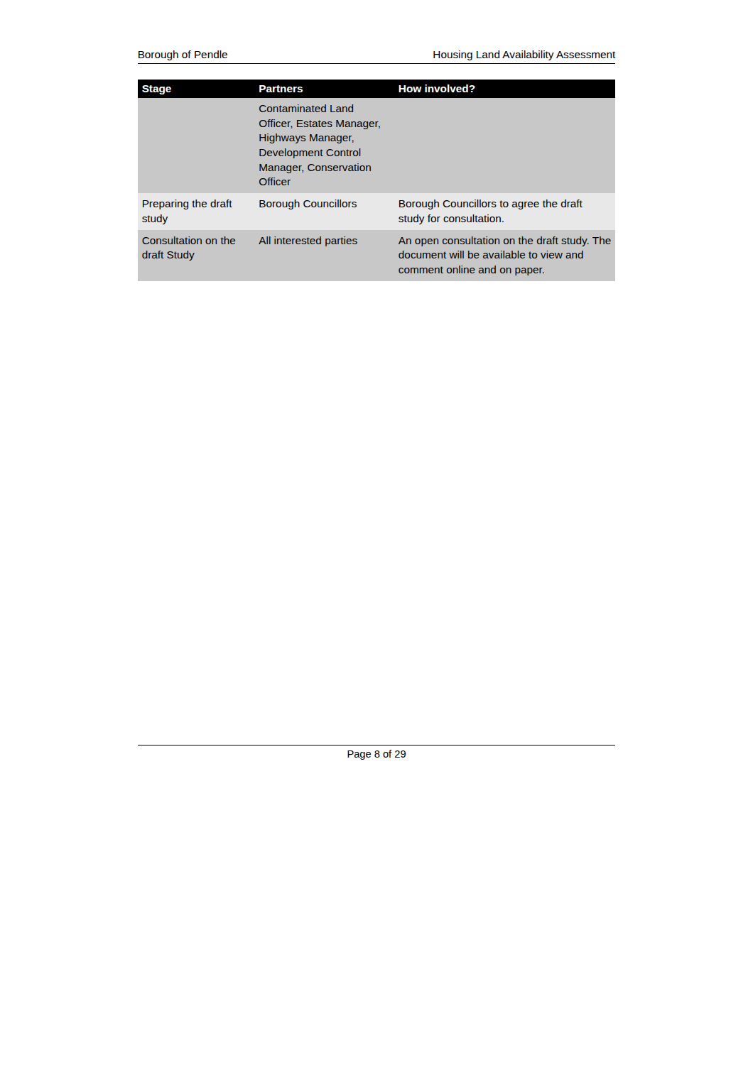Borough of Pendle
Housing Land Availability Assessment
| Stage | Partners | How involved? |
| --- | --- | --- |
| | Contaminated Land Officer, Estates Manager, Highways Manager, Development Control Manager, Conservation Officer | |
| Preparing the draft study | Borough Councillors | Borough Councillors to agree the draft study for consultation. |
| Consultation on the draft Study | All interested parties | An open consultation on the draft study. The document will be available to view and comment online and on paper. |
Page 8 of 29